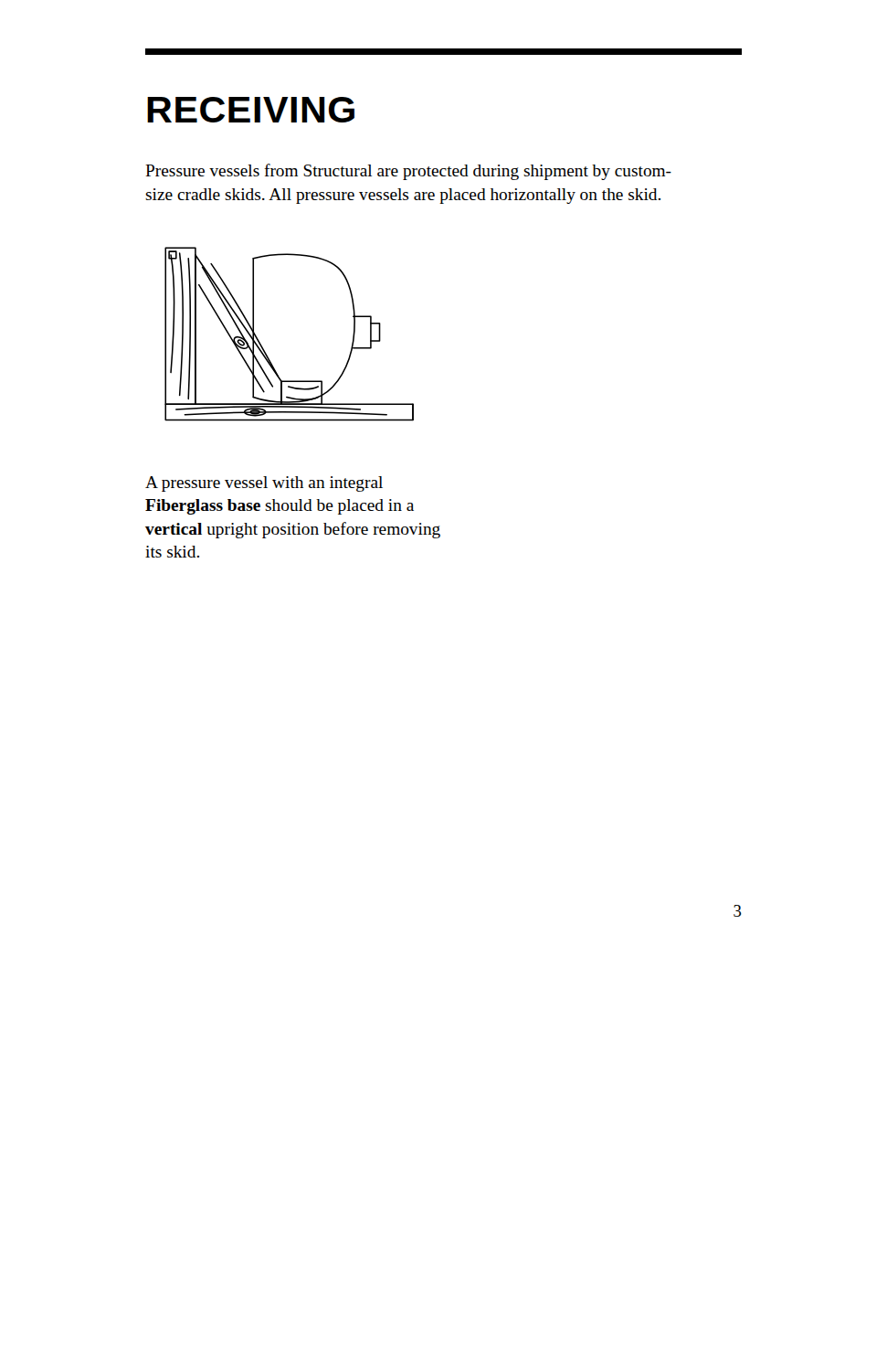RECEIVING
Pressure vessels from Structural are protected during shipment by custom-size cradle skids. All pressure vessels are placed horizontally on the skid.
A pressure vessel with an integral Fiberglass base should be placed in a vertical upright position before removing its skid.
3